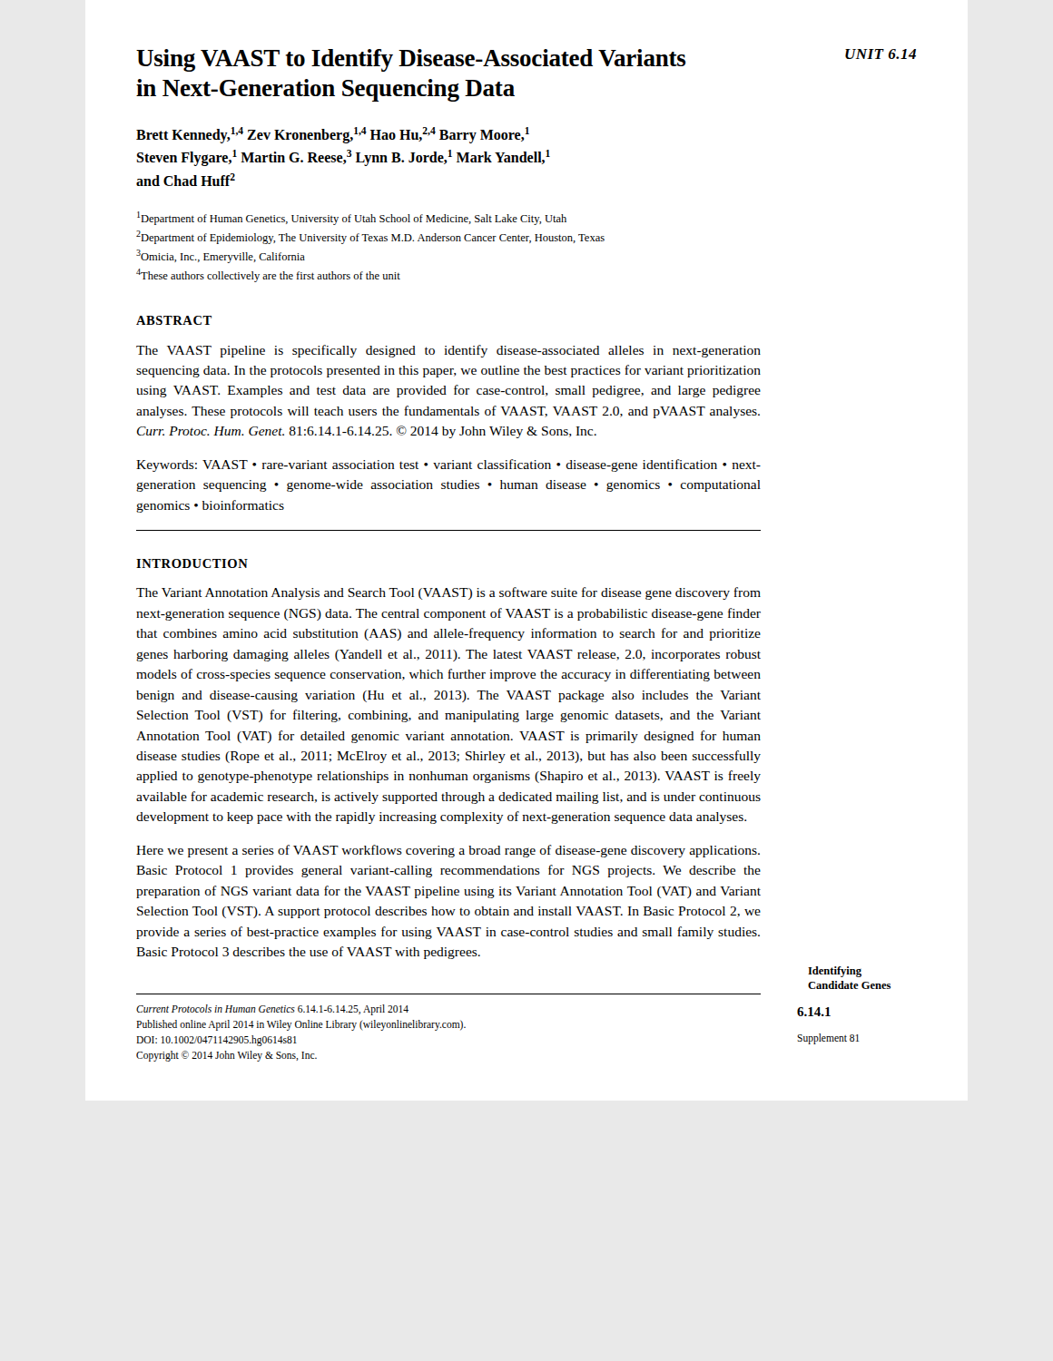UNIT 6.14
Using VAAST to Identify Disease-Associated Variants in Next-Generation Sequencing Data
Brett Kennedy,1,4 Zev Kronenberg,1,4 Hao Hu,2,4 Barry Moore,1
Steven Flygare,1 Martin G. Reese,3 Lynn B. Jorde,1 Mark Yandell,1
and Chad Huff2
1Department of Human Genetics, University of Utah School of Medicine, Salt Lake City, Utah
2Department of Epidemiology, The University of Texas M.D. Anderson Cancer Center, Houston, Texas
3Omicia, Inc., Emeryville, California
4These authors collectively are the first authors of the unit
ABSTRACT
The VAAST pipeline is specifically designed to identify disease-associated alleles in next-generation sequencing data. In the protocols presented in this paper, we outline the best practices for variant prioritization using VAAST. Examples and test data are provided for case-control, small pedigree, and large pedigree analyses. These protocols will teach users the fundamentals of VAAST, VAAST 2.0, and pVAAST analyses. Curr. Protoc. Hum. Genet. 81:6.14.1-6.14.25. © 2014 by John Wiley & Sons, Inc.
Keywords: VAAST • rare-variant association test • variant classification • disease-gene identification • next-generation sequencing • genome-wide association studies • human disease • genomics • computational genomics • bioinformatics
INTRODUCTION
The Variant Annotation Analysis and Search Tool (VAAST) is a software suite for disease gene discovery from next-generation sequence (NGS) data. The central component of VAAST is a probabilistic disease-gene finder that combines amino acid substitution (AAS) and allele-frequency information to search for and prioritize genes harboring damaging alleles (Yandell et al., 2011). The latest VAAST release, 2.0, incorporates robust models of cross-species sequence conservation, which further improve the accuracy in differentiating between benign and disease-causing variation (Hu et al., 2013). The VAAST package also includes the Variant Selection Tool (VST) for filtering, combining, and manipulating large genomic datasets, and the Variant Annotation Tool (VAT) for detailed genomic variant annotation. VAAST is primarily designed for human disease studies (Rope et al., 2011; McElroy et al., 2013; Shirley et al., 2013), but has also been successfully applied to genotype-phenotype relationships in nonhuman organisms (Shapiro et al., 2013). VAAST is freely available for academic research, is actively supported through a dedicated mailing list, and is under continuous development to keep pace with the rapidly increasing complexity of next-generation sequence data analyses.
Here we present a series of VAAST workflows covering a broad range of disease-gene discovery applications. Basic Protocol 1 provides general variant-calling recommendations for NGS projects. We describe the preparation of NGS variant data for the VAAST pipeline using its Variant Annotation Tool (VAT) and Variant Selection Tool (VST). A support protocol describes how to obtain and install VAAST. In Basic Protocol 2, we provide a series of best-practice examples for using VAAST in case-control studies and small family studies. Basic Protocol 3 describes the use of VAAST with pedigrees.
Identifying
Candidate Genes
Current Protocols in Human Genetics 6.14.1-6.14.25, April 2014
Published online April 2014 in Wiley Online Library (wileyonlinelibrary.com).
DOI: 10.1002/0471142905.hg0614s81
Copyright © 2014 John Wiley & Sons, Inc.
6.14.1
Supplement 81